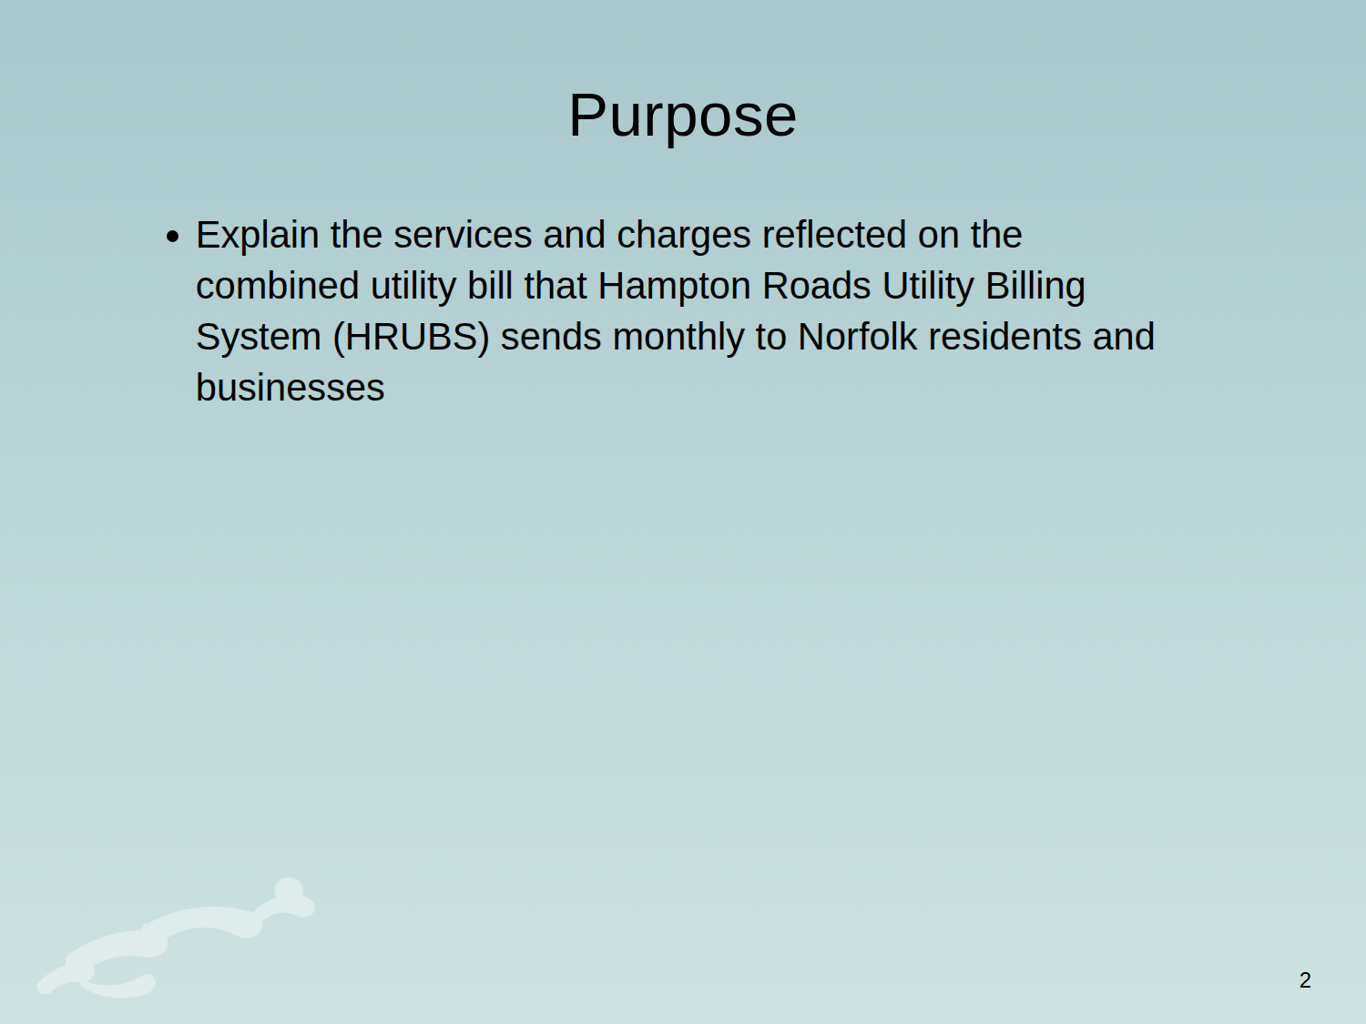Purpose
Explain the services and charges reflected on the combined utility bill that Hampton Roads Utility Billing System (HRUBS) sends monthly to Norfolk residents and businesses
2